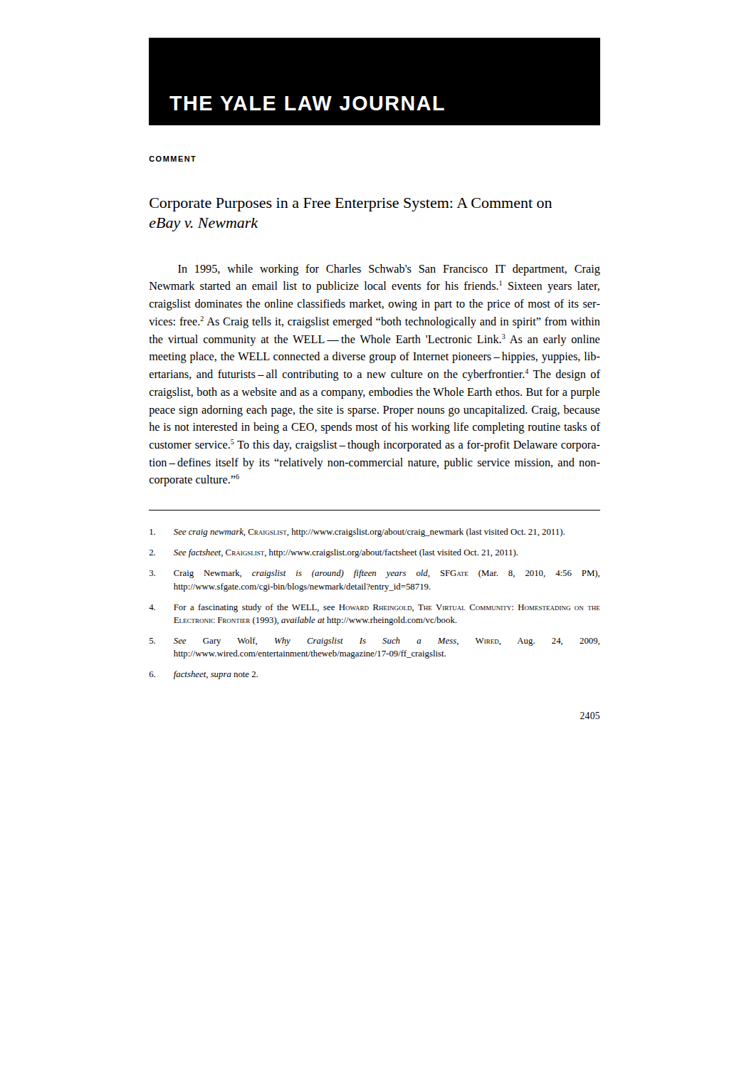THE YALE LAW JOURNAL
COMMENT
Corporate Purposes in a Free Enterprise System: A Comment on eBay v. Newmark
In 1995, while working for Charles Schwab's San Francisco IT department, Craig Newmark started an email list to publicize local events for his friends.1 Sixteen years later, craigslist dominates the online classifieds market, owing in part to the price of most of its services: free.2 As Craig tells it, craigslist emerged “both technologically and in spirit” from within the virtual community at the WELL — the Whole Earth 'Lectronic Link.3 As an early online meeting place, the WELL connected a diverse group of Internet pioneers – hippies, yuppies, libertarians, and futurists – all contributing to a new culture on the cyberfrontier.4 The design of craigslist, both as a website and as a company, embodies the Whole Earth ethos. But for a purple peace sign adorning each page, the site is sparse. Proper nouns go uncapitalized. Craig, because he is not interested in being a CEO, spends most of his working life completing routine tasks of customer service.5 To this day, craigslist – though incorporated as a for-profit Delaware corporation – defines itself by its “relatively non-commercial nature, public service mission, and non-corporate culture.”6
1. See craig newmark, Craigslist, http://www.craigslist.org/about/craig_newmark (last visited Oct. 21, 2011).
2. See factsheet, Craigslist, http://www.craigslist.org/about/factsheet (last visited Oct. 21, 2011).
3. Craig Newmark, craigslist is (around) fifteen years old, SFGate (Mar. 8, 2010, 4:56 PM), http://www.sfgate.com/cgi-bin/blogs/newmark/detail?entry_id=58719.
4. For a fascinating study of the WELL, see Howard Rheingold, The Virtual Community: Homesteading on the Electronic Frontier (1993), available at http://www.rheingold.com/vc/book.
5. See Gary Wolf, Why Craigslist Is Such a Mess, Wired, Aug. 24, 2009, http://www.wired.com/entertainment/theweb/magazine/17-09/ff_craigslist.
6. factsheet, supra note 2.
2405